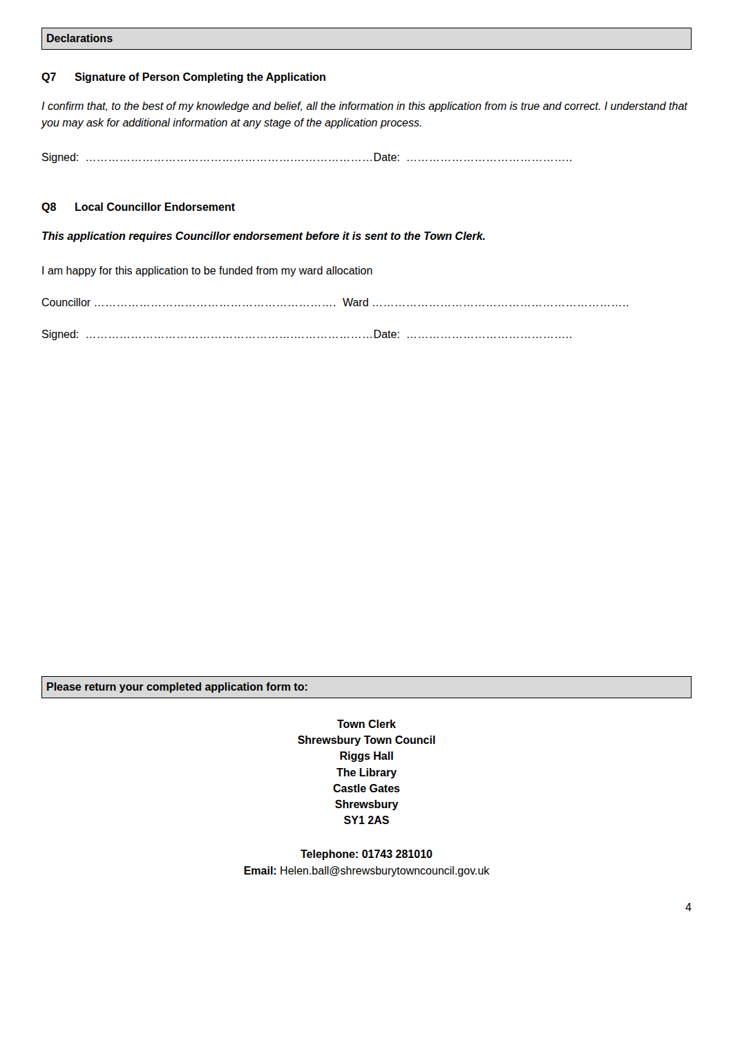Declarations
Q7 Signature of Person Completing the Application
I confirm that, to the best of my knowledge and belief, all the information in this application from is true and correct. I understand that you may ask for additional information at any stage of the application process.
Signed: ……………………………………………….…………………Date: ……………………………………..
Q8 Local Councillor Endorsement
This application requires Councillor endorsement before it is sent to the Town Clerk.
I am happy for this application to be funded from my ward allocation
Councillor ………………………………………………………. Ward …………………………………………………………..
Signed: ……………………………………………….…………………Date: ……………………………………..
Please return your completed application form to:
Town Clerk
Shrewsbury Town Council
Riggs Hall
The Library
Castle Gates
Shrewsbury
SY1 2AS
Telephone: 01743 281010
Email: Helen.ball@shrewsburytowncouncil.gov.uk
4